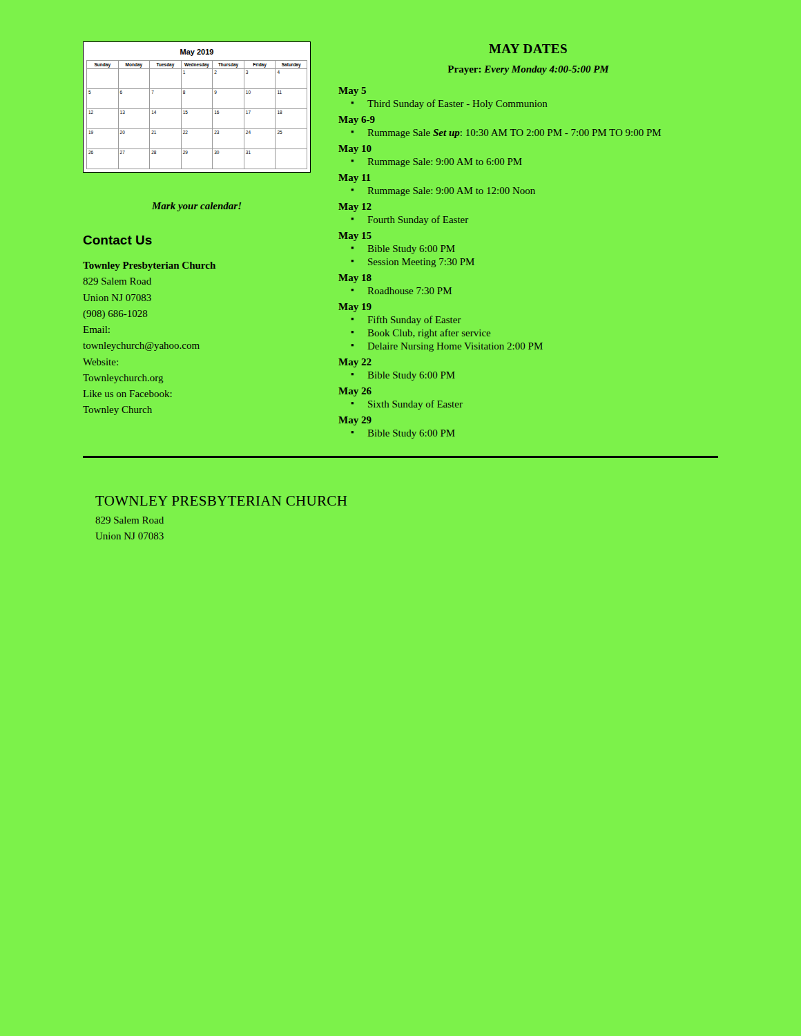May 2019
| Sunday | Monday | Tuesday | Wednesday | Thursday | Friday | Saturday |
| --- | --- | --- | --- | --- | --- | --- |
| | | | 1 | 2 | 3 | 4 |
| 5 | 6 | 7 | 8 | 9 | 10 | 11 |
| 12 | 13 | 14 | 15 | 16 | 17 | 18 |
| 19 | 20 | 21 | 22 | 23 | 24 | 25 |
| 26 | 27 | 28 | 29 | 30 | 31 | |
Mark your calendar!
Contact Us
Townley Presbyterian Church
829 Salem Road
Union NJ 07083
(908) 686-1028
Email:
townleychurch@yahoo.com
Website:
Townleychurch.org
Like us on Facebook:
Townley Church
MAY DATES
Prayer: Every Monday 4:00-5:00 PM
May 5
Third Sunday of Easter - Holy Communion
May 6-9
Rummage Sale Set up: 10:30 AM TO 2:00 PM - 7:00 PM TO 9:00 PM
May 10
Rummage Sale: 9:00 AM to 6:00 PM
May 11
Rummage Sale: 9:00 AM to 12:00 Noon
May 12
Fourth Sunday of Easter
May 15
Bible Study 6:00 PM
Session Meeting 7:30 PM
May 18
Roadhouse 7:30 PM
May 19
Fifth Sunday of Easter
Book Club, right after service
Delaire Nursing Home Visitation 2:00 PM
May 22
Bible Study 6:00 PM
May 26
Sixth Sunday of Easter
May 29
Bible Study 6:00 PM
TOWNLEY PRESBYTERIAN CHURCH
829 Salem Road
Union NJ 07083